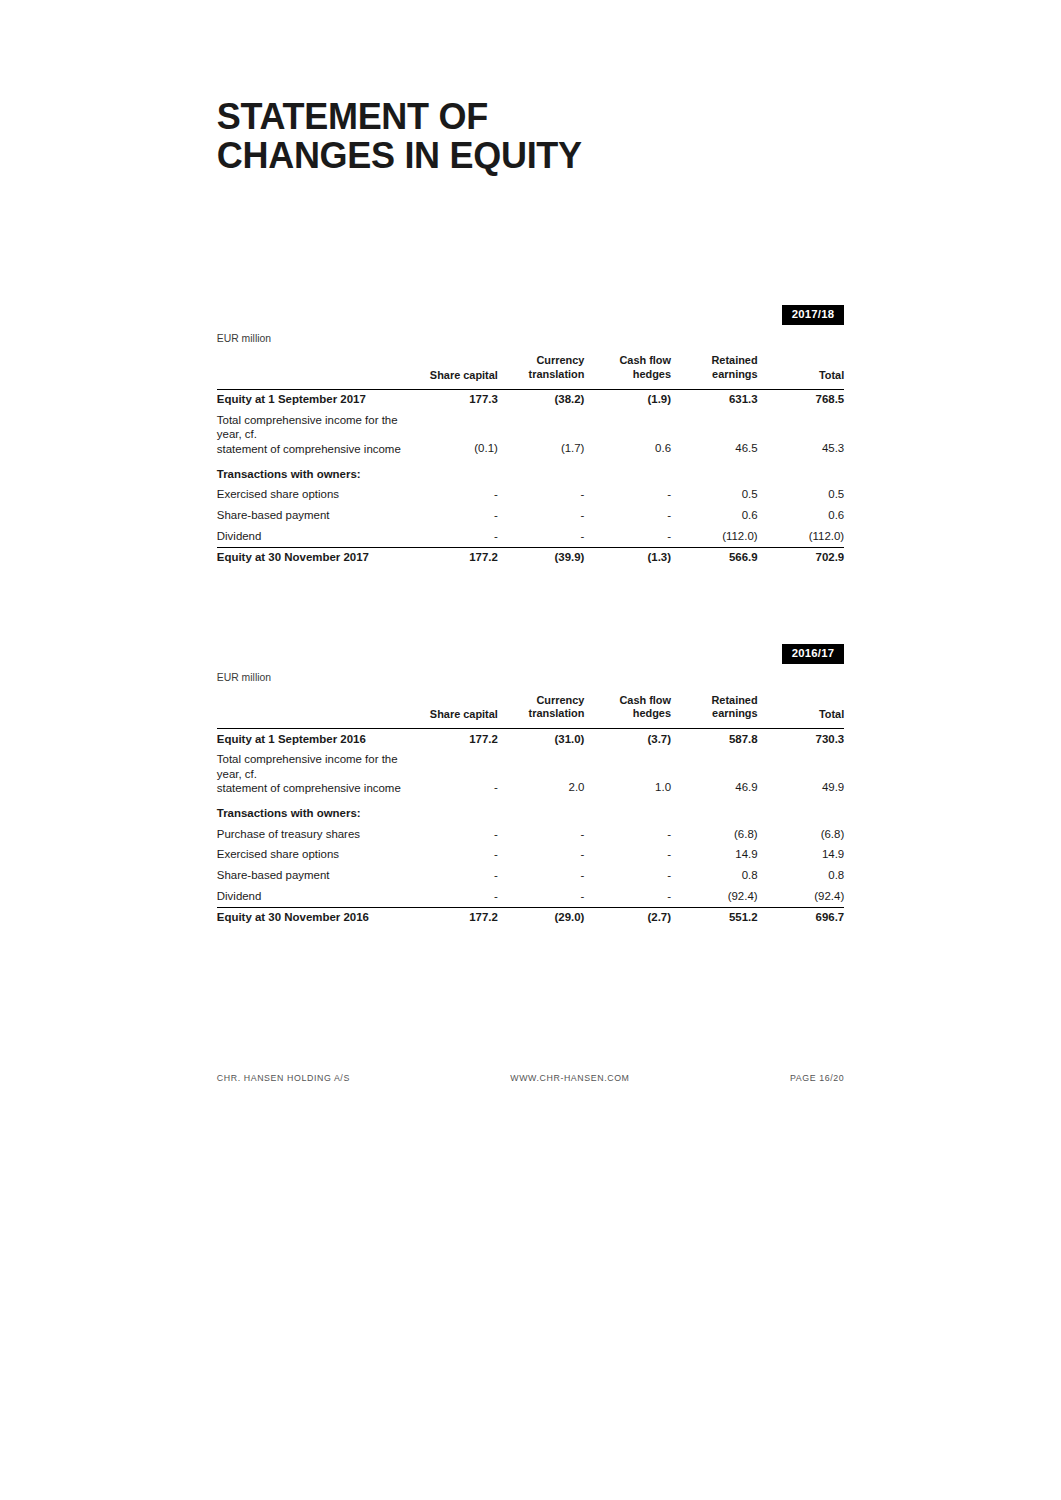Statement of
Changes in Equity
2017/18
EUR million
| | Share capital | Currency translation | Cash flow hedges | Retained earnings | Total |
| --- | --- | --- | --- | --- | --- |
| Equity at 1 September 2017 | 177.3 | (38.2) | (1.9) | 631.3 | 768.5 |
| Total comprehensive income for the year, cf. statement of comprehensive income | (0.1) | (1.7) | 0.6 | 46.5 | 45.3 |
| Transactions with owners: | | | | | |
| Exercised share options | - | - | - | 0.5 | 0.5 |
| Share-based payment | - | - | - | 0.6 | 0.6 |
| Dividend | - | - | - | (112.0) | (112.0) |
| Equity at 30 November 2017 | 177.2 | (39.9) | (1.3) | 566.9 | 702.9 |
2016/17
EUR million
| | Share capital | Currency translation | Cash flow hedges | Retained earnings | Total |
| --- | --- | --- | --- | --- | --- |
| Equity at 1 September 2016 | 177.2 | (31.0) | (3.7) | 587.8 | 730.3 |
| Total comprehensive income for the year, cf. statement of comprehensive income | - | 2.0 | 1.0 | 46.9 | 49.9 |
| Transactions with owners: | | | | | |
| Purchase of treasury shares | - | - | - | (6.8) | (6.8) |
| Exercised share options | - | - | - | 14.9 | 14.9 |
| Share-based payment | - | - | - | 0.8 | 0.8 |
| Dividend | - | - | - | (92.4) | (92.4) |
| Equity at 30 November 2016 | 177.2 | (29.0) | (2.7) | 551.2 | 696.7 |
Chr. Hansen Holding A/S
www.chr-hansen.com
Page 16/20